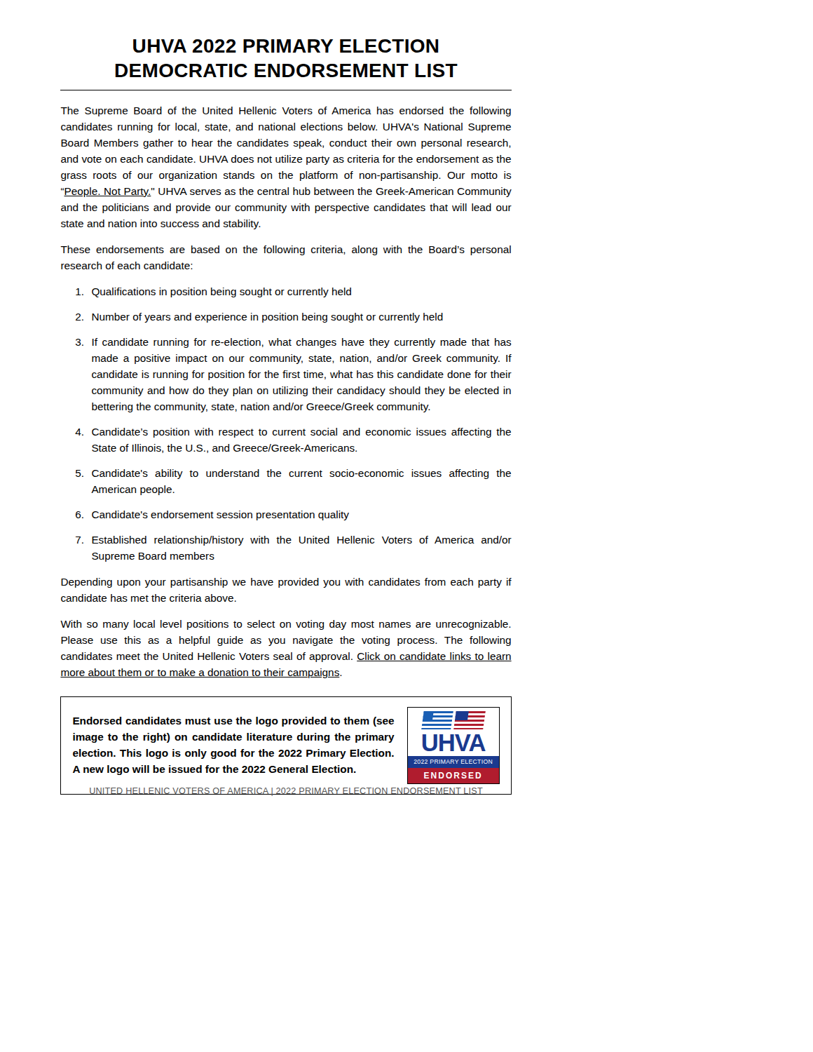UHVA 2022 PRIMARY ELECTION
DEMOCRATIC ENDORSEMENT LIST
The Supreme Board of the United Hellenic Voters of America has endorsed the following candidates running for local, state, and national elections below. UHVA's National Supreme Board Members gather to hear the candidates speak, conduct their own personal research, and vote on each candidate. UHVA does not utilize party as criteria for the endorsement as the grass roots of our organization stands on the platform of non-partisanship. Our motto is “People. Not Party." UHVA serves as the central hub between the Greek-American Community and the politicians and provide our community with perspective candidates that will lead our state and nation into success and stability.
These endorsements are based on the following criteria, along with the Board’s personal research of each candidate:
Qualifications in position being sought or currently held
Number of years and experience in position being sought or currently held
If candidate running for re-election, what changes have they currently made that has made a positive impact on our community, state, nation, and/or Greek community. If candidate is running for position for the first time, what has this candidate done for their community and how do they plan on utilizing their candidacy should they be elected in bettering the community, state, nation and/or Greece/Greek community.
Candidate’s position with respect to current social and economic issues affecting the State of Illinois, the U.S., and Greece/Greek-Americans.
Candidate's ability to understand the current socio-economic issues affecting the American people.
Candidate's endorsement session presentation quality
Established relationship/history with the United Hellenic Voters of America and/or Supreme Board members
Depending upon your partisanship we have provided you with candidates from each party if candidate has met the criteria above.
With so many local level positions to select on voting day most names are unrecognizable. Please use this as a helpful guide as you navigate the voting process. The following candidates meet the United Hellenic Voters seal of approval. Click on candidate links to learn more about them or to make a donation to their campaigns.
Endorsed candidates must use the logo provided to them (see image to the right) on candidate literature during the primary election. This logo is only good for the 2022 Primary Election. A new logo will be issued for the 2022 General Election.
UHVA
2022 PRIMARY ELECTION
ENDORSED
UNITED HELLENIC VOTERS OF AMERICA | 2022 PRIMARY ELECTION ENDORSEMENT LIST